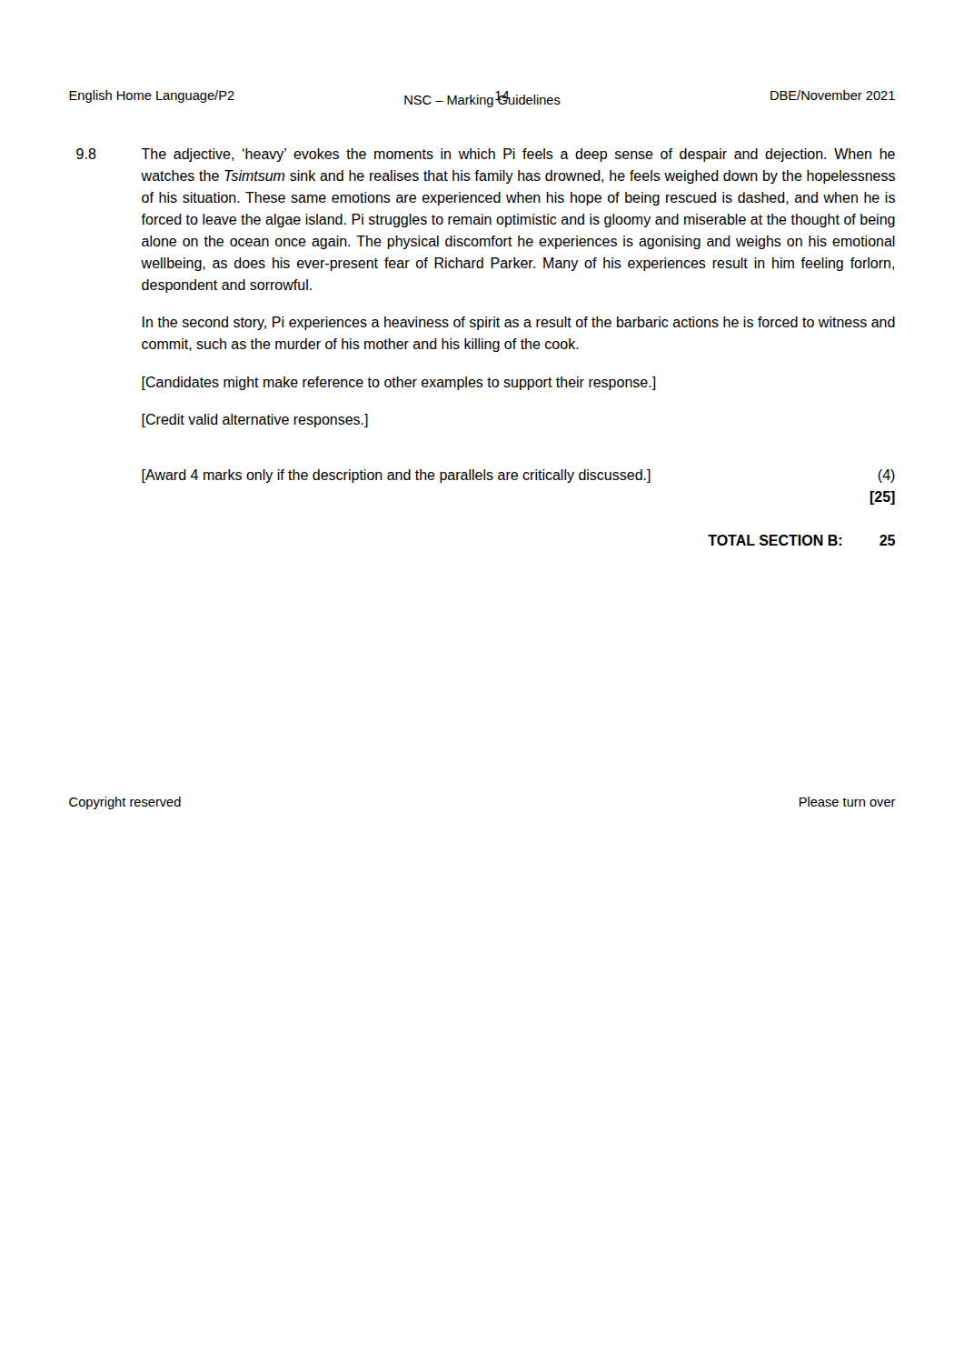English Home Language/P2
14
DBE/November 2021
NSC – Marking Guidelines
9.8
The adjective, ‘heavy’ evokes the moments in which Pi feels a deep sense of despair and dejection. When he watches the Tsimtsum sink and he realises that his family has drowned, he feels weighed down by the hopelessness of his situation. These same emotions are experienced when his hope of being rescued is dashed, and when he is forced to leave the algae island. Pi struggles to remain optimistic and is gloomy and miserable at the thought of being alone on the ocean once again. The physical discomfort he experiences is agonising and weighs on his emotional wellbeing, as does his ever-present fear of Richard Parker. Many of his experiences result in him feeling forlorn, despondent and sorrowful.
In the second story, Pi experiences a heaviness of spirit as a result of the barbaric actions he is forced to witness and commit, such as the murder of his mother and his killing of the cook.
[Candidates might make reference to other examples to support their response.]
[Credit valid alternative responses.]
[Award 4 marks only if the description and the parallels are critically discussed.]
(4) [25]
TOTAL SECTION B: 25
Copyright reserved
Please turn over